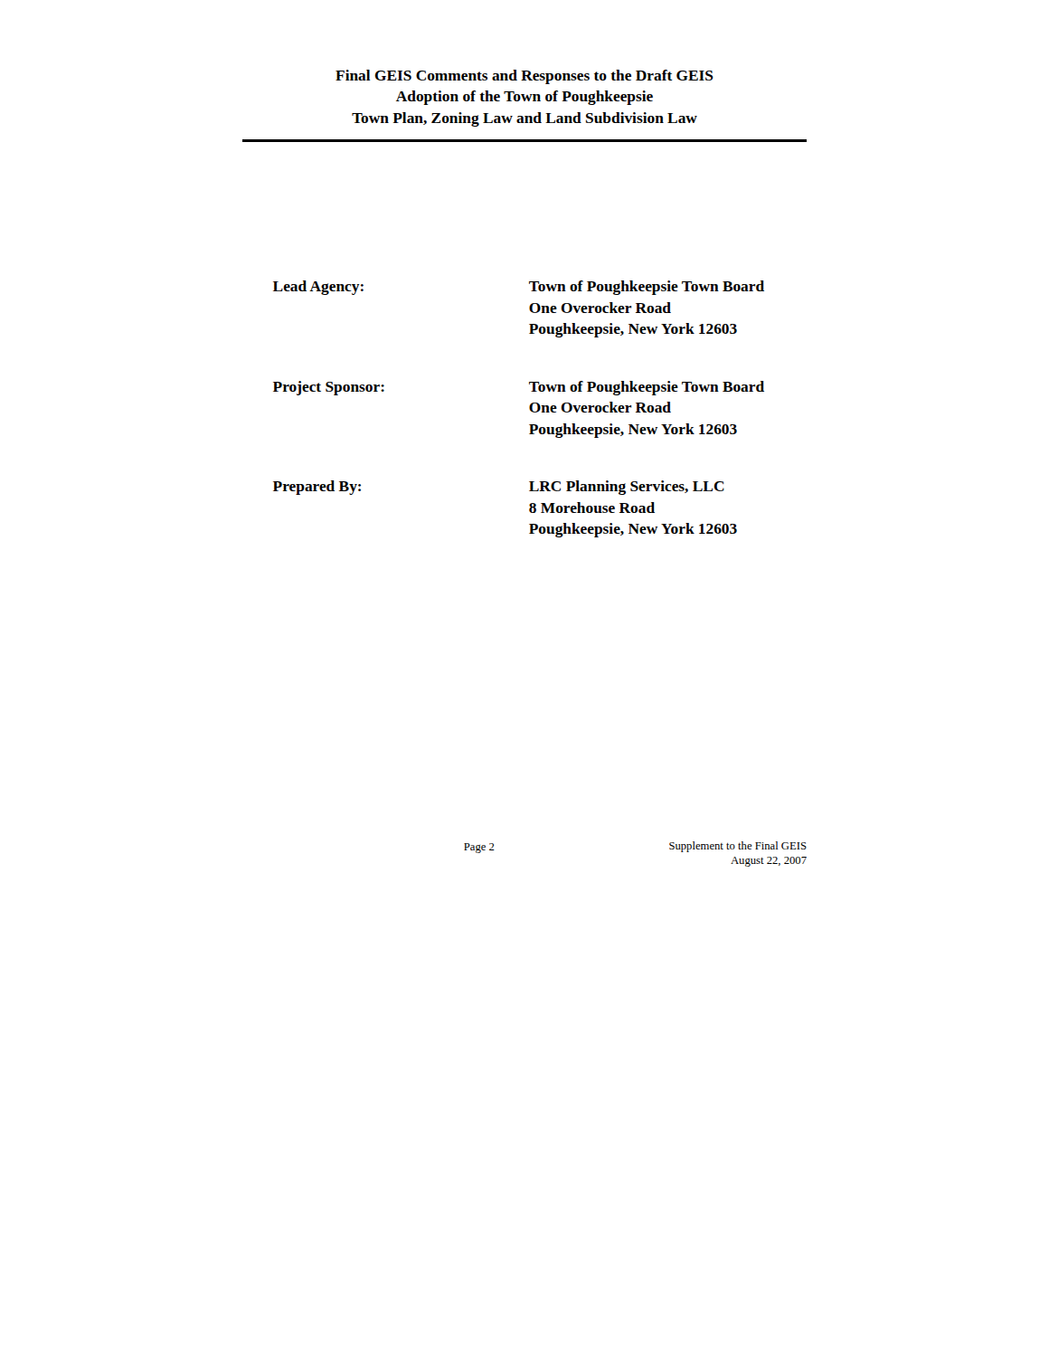Final GEIS Comments and Responses to the Draft GEIS
Adoption of the Town of Poughkeepsie
Town Plan, Zoning Law and Land Subdivision Law
| Lead Agency: | Town of Poughkeepsie Town Board One Overocker Road Poughkeepsie, New York 12603 |
| Project Sponsor: | Town of Poughkeepsie Town Board One Overocker Road Poughkeepsie, New York 12603 |
| Prepared By: | LRC Planning Services, LLC 8 Morehouse Road Poughkeepsie, New York 12603 |
Page 2
Supplement to the Final GEIS
August 22, 2007